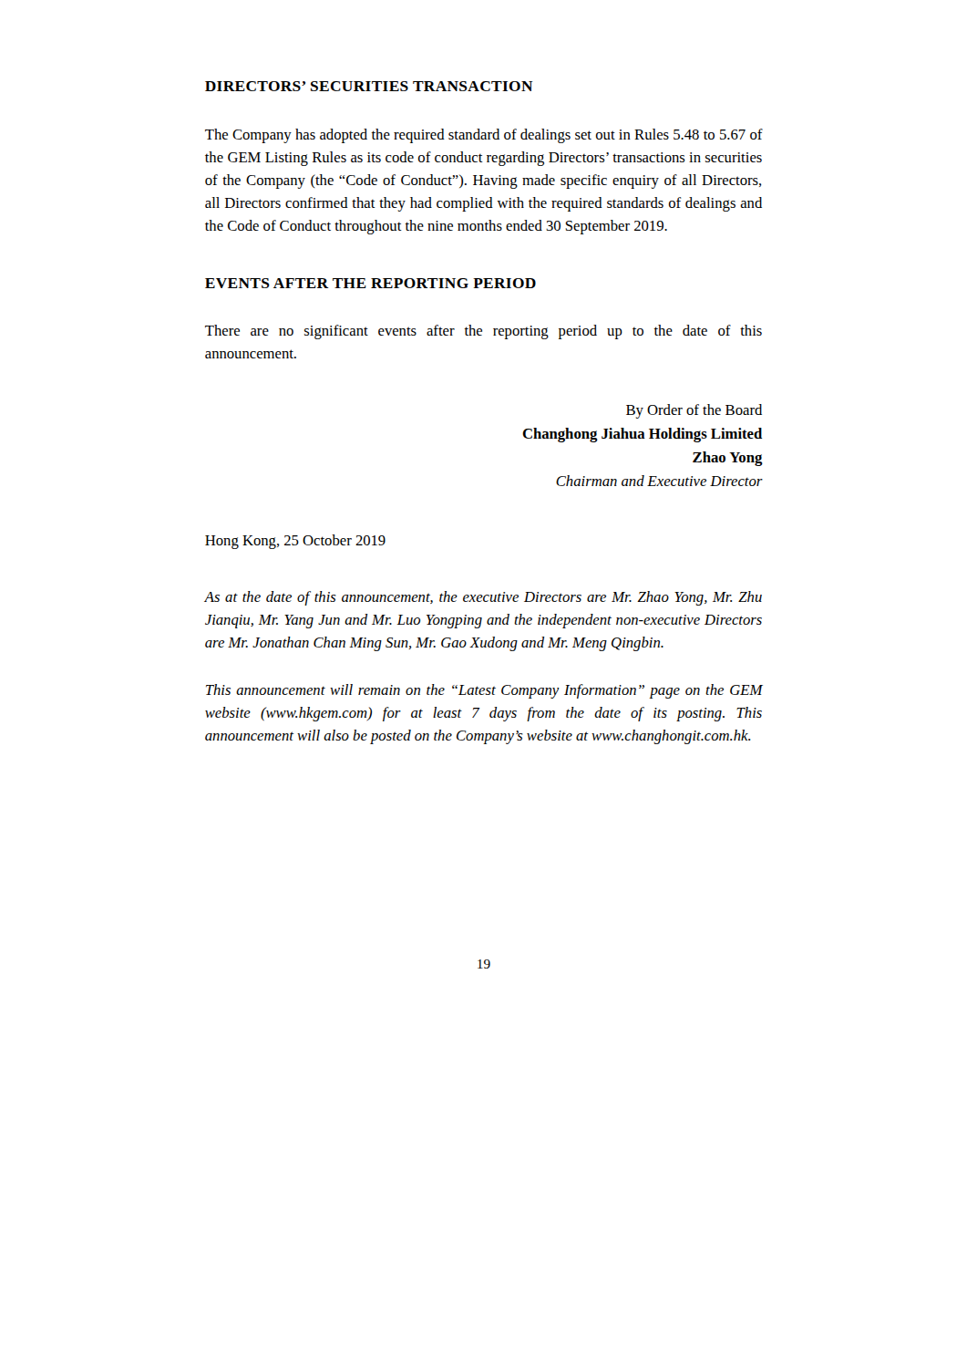DIRECTORS’ SECURITIES TRANSACTION
The Company has adopted the required standard of dealings set out in Rules 5.48 to 5.67 of the GEM Listing Rules as its code of conduct regarding Directors’ transactions in securities of the Company (the “Code of Conduct”). Having made specific enquiry of all Directors, all Directors confirmed that they had complied with the required standards of dealings and the Code of Conduct throughout the nine months ended 30 September 2019.
EVENTS AFTER THE REPORTING PERIOD
There are no significant events after the reporting period up to the date of this announcement.
By Order of the Board
Changhong Jiahua Holdings Limited
Zhao Yong
Chairman and Executive Director
Hong Kong, 25 October 2019
As at the date of this announcement, the executive Directors are Mr. Zhao Yong, Mr. Zhu Jianqiu, Mr. Yang Jun and Mr. Luo Yongping and the independent non-executive Directors are Mr. Jonathan Chan Ming Sun, Mr. Gao Xudong and Mr. Meng Qingbin.
This announcement will remain on the “Latest Company Information” page on the GEM website (www.hkgem.com) for at least 7 days from the date of its posting. This announcement will also be posted on the Company’s website at www.changhongit.com.hk.
19